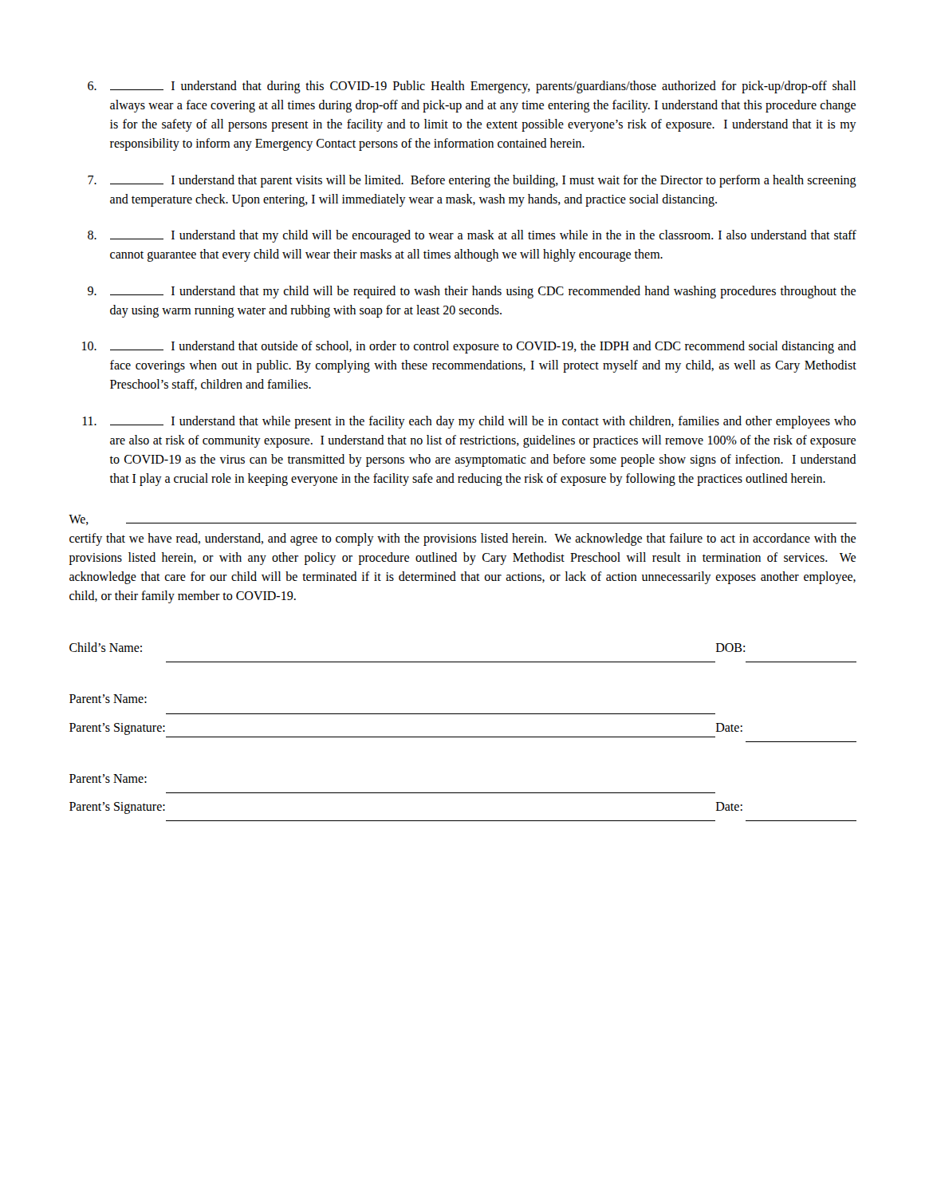6. I understand that during this COVID-19 Public Health Emergency, parents/guardians/those authorized for pick-up/drop-off shall always wear a face covering at all times during drop-off and pick-up and at any time entering the facility. I understand that this procedure change is for the safety of all persons present in the facility and to limit to the extent possible everyone’s risk of exposure. I understand that it is my responsibility to inform any Emergency Contact persons of the information contained herein.
7. I understand that parent visits will be limited. Before entering the building, I must wait for the Director to perform a health screening and temperature check. Upon entering, I will immediately wear a mask, wash my hands, and practice social distancing.
8. I understand that my child will be encouraged to wear a mask at all times while in the in the classroom. I also understand that staff cannot guarantee that every child will wear their masks at all times although we will highly encourage them.
9. I understand that my child will be required to wash their hands using CDC recommended hand washing procedures throughout the day using warm running water and rubbing with soap for at least 20 seconds.
10. I understand that outside of school, in order to control exposure to COVID-19, the IDPH and CDC recommend social distancing and face coverings when out in public. By complying with these recommendations, I will protect myself and my child, as well as Cary Methodist Preschool’s staff, children and families.
11. I understand that while present in the facility each day my child will be in contact with children, families and other employees who are also at risk of community exposure. I understand that no list of restrictions, guidelines or practices will remove 100% of the risk of exposure to COVID-19 as the virus can be transmitted by persons who are asymptomatic and before some people show signs of infection. I understand that I play a crucial role in keeping everyone in the facility safe and reducing the risk of exposure by following the practices outlined herein.
We,
certify that we have read, understand, and agree to comply with the provisions listed herein. We acknowledge that failure to act in accordance with the provisions listed herein, or with any other policy or procedure outlined by Cary Methodist Preschool will result in termination of services. We acknowledge that care for our child will be terminated if it is determined that our actions, or lack of action unnecessarily exposes another employee, child, or their family member to COVID-19.
| Child’s Name: | | DOB: | |
| Parent’s Name: | | | |
| Parent’s Signature: | | Date: | |
| Parent’s Name: | | | |
| Parent’s Signature: | | Date: | |